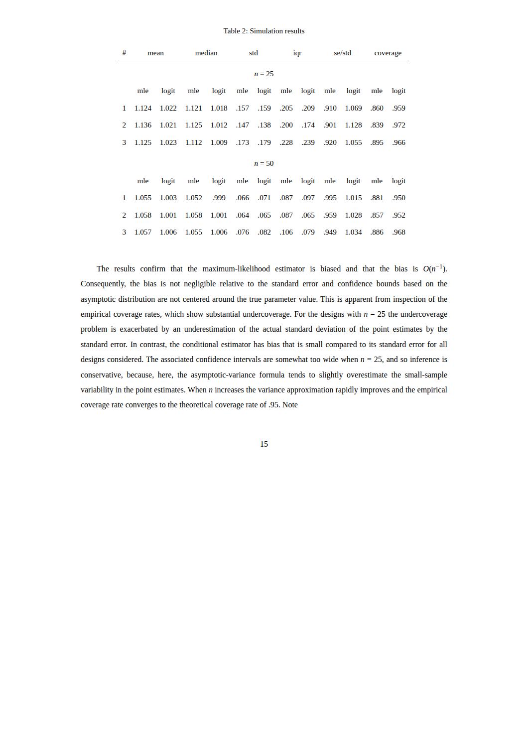Table 2: Simulation results
| # | mean | median | std | iqr | se/std | coverage |
| --- | --- | --- | --- | --- | --- | --- |
| n = 25 |
| | mle | logit | mle | logit | mle | logit | mle | logit | mle | logit | mle | logit |
| 1 | 1.124 | 1.022 | 1.121 | 1.018 | .157 | .159 | .205 | .209 | .910 | 1.069 | .860 | .959 |
| 2 | 1.136 | 1.021 | 1.125 | 1.012 | .147 | .138 | .200 | .174 | .901 | 1.128 | .839 | .972 |
| 3 | 1.125 | 1.023 | 1.112 | 1.009 | .173 | .179 | .228 | .239 | .920 | 1.055 | .895 | .966 |
| n = 50 |
| | mle | logit | mle | logit | mle | logit | mle | logit | mle | logit | mle | logit |
| 1 | 1.055 | 1.003 | 1.052 | .999 | .066 | .071 | .087 | .097 | .995 | 1.015 | .881 | .950 |
| 2 | 1.058 | 1.001 | 1.058 | 1.001 | .064 | .065 | .087 | .065 | .959 | 1.028 | .857 | .952 |
| 3 | 1.057 | 1.006 | 1.055 | 1.006 | .076 | .082 | .106 | .079 | .949 | 1.034 | .886 | .968 |
The results confirm that the maximum-likelihood estimator is biased and that the bias is O(n−1). Consequently, the bias is not negligible relative to the standard error and confidence bounds based on the asymptotic distribution are not centered around the true parameter value. This is apparent from inspection of the empirical coverage rates, which show substantial undercoverage. For the designs with n = 25 the undercoverage problem is exacerbated by an underestimation of the actual standard deviation of the point estimates by the standard error. In contrast, the conditional estimator has bias that is small compared to its standard error for all designs considered. The associated confidence intervals are somewhat too wide when n = 25, and so inference is conservative, because, here, the asymptotic-variance formula tends to slightly overestimate the small-sample variability in the point estimates. When n increases the variance approximation rapidly improves and the empirical coverage rate converges to the theoretical coverage rate of .95. Note
15